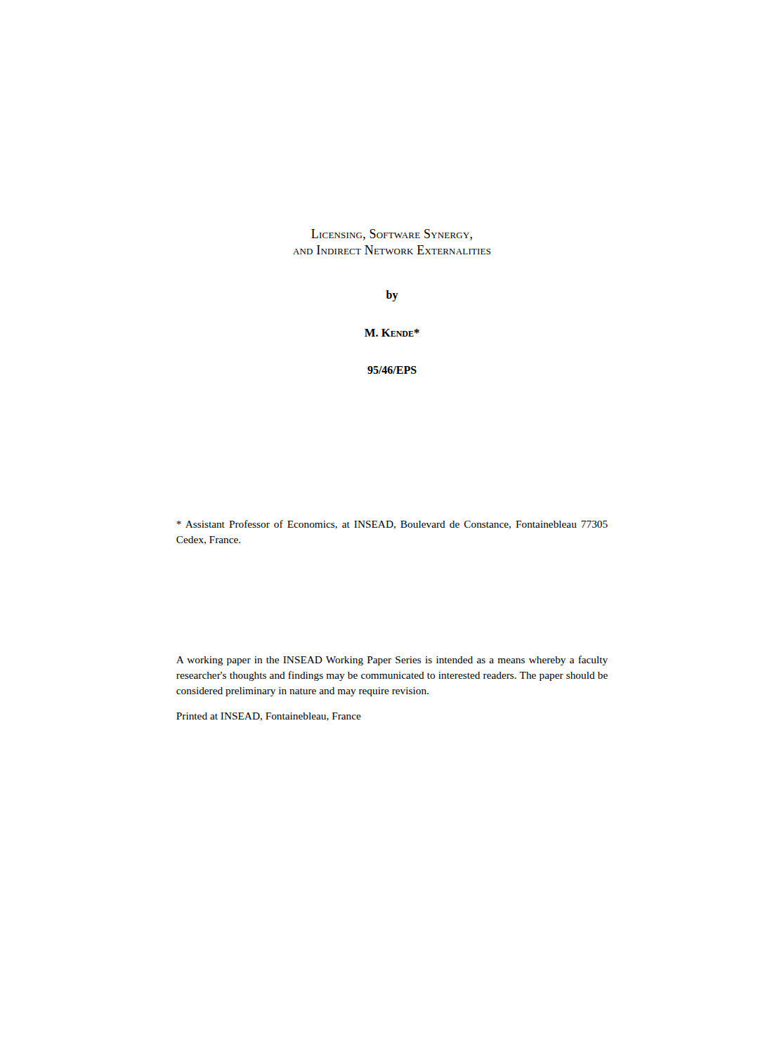Licensing, Software Synergy,
and Indirect Network Externalities
by
M. Kende*
95/46/EPS
* Assistant Professor of Economics, at INSEAD, Boulevard de Constance, Fontainebleau 77305 Cedex, France.
A working paper in the INSEAD Working Paper Series is intended as a means whereby a faculty researcher's thoughts and findings may be communicated to interested readers. The paper should be considered preliminary in nature and may require revision.
Printed at INSEAD, Fontainebleau, France